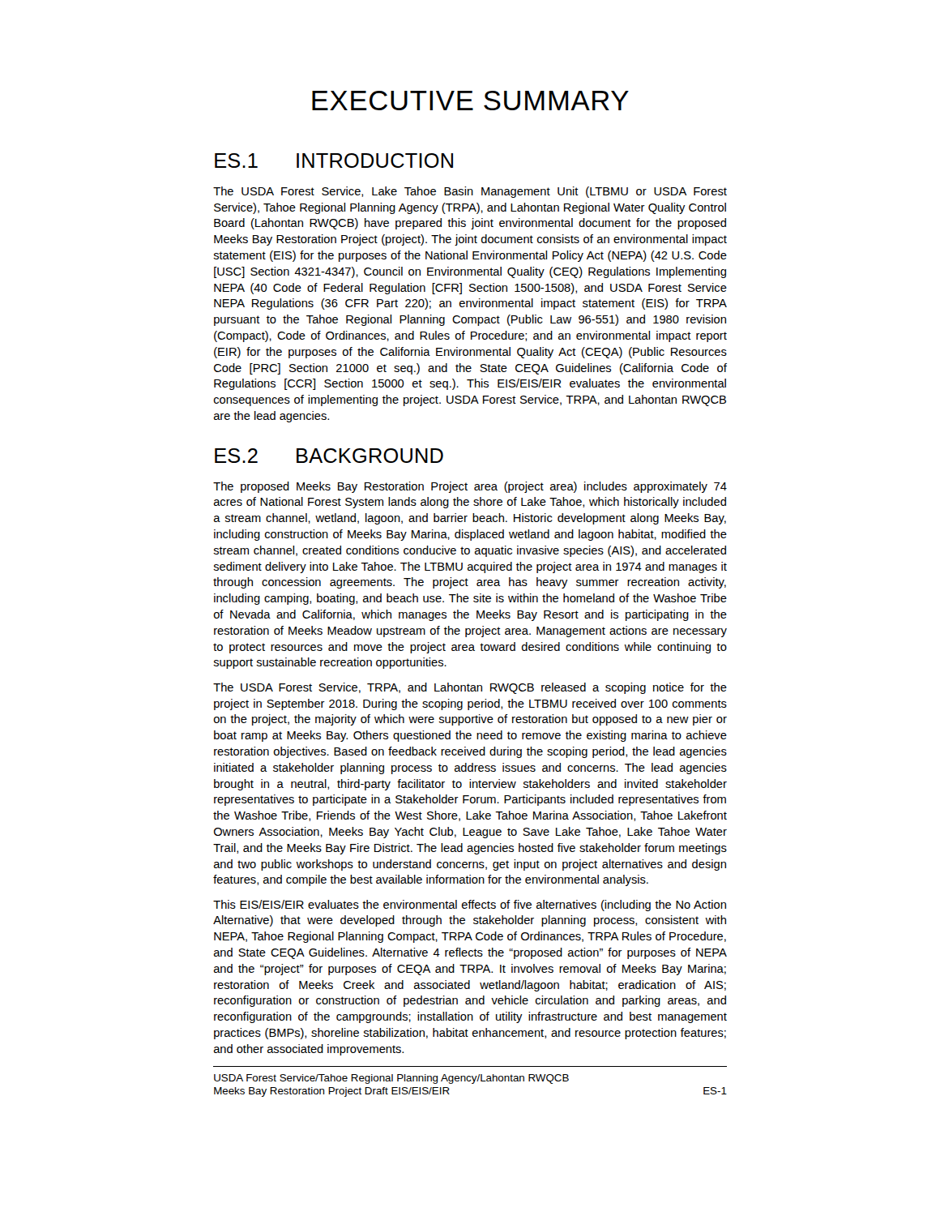EXECUTIVE SUMMARY
ES.1 INTRODUCTION
The USDA Forest Service, Lake Tahoe Basin Management Unit (LTBMU or USDA Forest Service), Tahoe Regional Planning Agency (TRPA), and Lahontan Regional Water Quality Control Board (Lahontan RWQCB) have prepared this joint environmental document for the proposed Meeks Bay Restoration Project (project). The joint document consists of an environmental impact statement (EIS) for the purposes of the National Environmental Policy Act (NEPA) (42 U.S. Code [USC] Section 4321-4347), Council on Environmental Quality (CEQ) Regulations Implementing NEPA (40 Code of Federal Regulation [CFR] Section 1500-1508), and USDA Forest Service NEPA Regulations (36 CFR Part 220); an environmental impact statement (EIS) for TRPA pursuant to the Tahoe Regional Planning Compact (Public Law 96-551) and 1980 revision (Compact), Code of Ordinances, and Rules of Procedure; and an environmental impact report (EIR) for the purposes of the California Environmental Quality Act (CEQA) (Public Resources Code [PRC] Section 21000 et seq.) and the State CEQA Guidelines (California Code of Regulations [CCR] Section 15000 et seq.). This EIS/EIS/EIR evaluates the environmental consequences of implementing the project. USDA Forest Service, TRPA, and Lahontan RWQCB are the lead agencies.
ES.2 BACKGROUND
The proposed Meeks Bay Restoration Project area (project area) includes approximately 74 acres of National Forest System lands along the shore of Lake Tahoe, which historically included a stream channel, wetland, lagoon, and barrier beach. Historic development along Meeks Bay, including construction of Meeks Bay Marina, displaced wetland and lagoon habitat, modified the stream channel, created conditions conducive to aquatic invasive species (AIS), and accelerated sediment delivery into Lake Tahoe. The LTBMU acquired the project area in 1974 and manages it through concession agreements. The project area has heavy summer recreation activity, including camping, boating, and beach use. The site is within the homeland of the Washoe Tribe of Nevada and California, which manages the Meeks Bay Resort and is participating in the restoration of Meeks Meadow upstream of the project area. Management actions are necessary to protect resources and move the project area toward desired conditions while continuing to support sustainable recreation opportunities.
The USDA Forest Service, TRPA, and Lahontan RWQCB released a scoping notice for the project in September 2018. During the scoping period, the LTBMU received over 100 comments on the project, the majority of which were supportive of restoration but opposed to a new pier or boat ramp at Meeks Bay. Others questioned the need to remove the existing marina to achieve restoration objectives. Based on feedback received during the scoping period, the lead agencies initiated a stakeholder planning process to address issues and concerns. The lead agencies brought in a neutral, third-party facilitator to interview stakeholders and invited stakeholder representatives to participate in a Stakeholder Forum. Participants included representatives from the Washoe Tribe, Friends of the West Shore, Lake Tahoe Marina Association, Tahoe Lakefront Owners Association, Meeks Bay Yacht Club, League to Save Lake Tahoe, Lake Tahoe Water Trail, and the Meeks Bay Fire District. The lead agencies hosted five stakeholder forum meetings and two public workshops to understand concerns, get input on project alternatives and design features, and compile the best available information for the environmental analysis.
This EIS/EIS/EIR evaluates the environmental effects of five alternatives (including the No Action Alternative) that were developed through the stakeholder planning process, consistent with NEPA, Tahoe Regional Planning Compact, TRPA Code of Ordinances, TRPA Rules of Procedure, and State CEQA Guidelines. Alternative 4 reflects the “proposed action” for purposes of NEPA and the “project” for purposes of CEQA and TRPA. It involves removal of Meeks Bay Marina; restoration of Meeks Creek and associated wetland/lagoon habitat; eradication of AIS; reconfiguration or construction of pedestrian and vehicle circulation and parking areas, and reconfiguration of the campgrounds; installation of utility infrastructure and best management practices (BMPs), shoreline stabilization, habitat enhancement, and resource protection features; and other associated improvements.
USDA Forest Service/Tahoe Regional Planning Agency/Lahontan RWQCB
Meeks Bay Restoration Project Draft EIS/EIS/EIR
ES-1